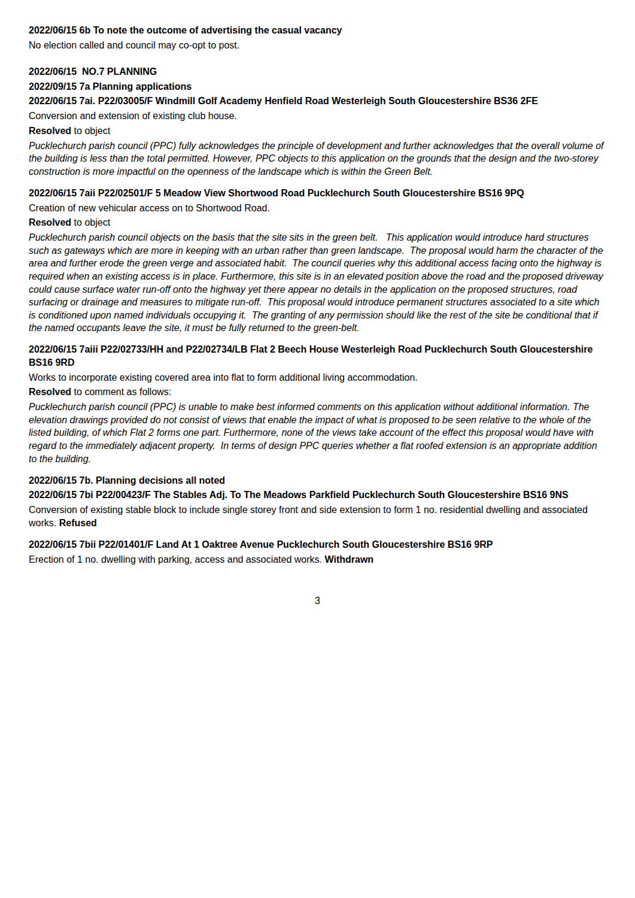2022/06/15 6b To note the outcome of advertising the casual vacancy
No election called and council may co-opt to post.
2022/06/15 NO.7 PLANNING
2022/09/15 7a Planning applications
2022/06/15 7ai. P22/03005/F Windmill Golf Academy Henfield Road Westerleigh South Gloucestershire BS36 2FE
Conversion and extension of existing club house.
Resolved to object
Pucklechurch parish council (PPC) fully acknowledges the principle of development and further acknowledges that the overall volume of the building is less than the total permitted. However, PPC objects to this application on the grounds that the design and the two-storey construction is more impactful on the openness of the landscape which is within the Green Belt.
2022/06/15 7aii P22/02501/F 5 Meadow View Shortwood Road Pucklechurch South Gloucestershire BS16 9PQ
Creation of new vehicular access on to Shortwood Road.
Resolved to object
Pucklechurch parish council objects on the basis that the site sits in the green belt. This application would introduce hard structures such as gateways which are more in keeping with an urban rather than green landscape. The proposal would harm the character of the area and further erode the green verge and associated habit. The council queries why this additional access facing onto the highway is required when an existing access is in place. Furthermore, this site is in an elevated position above the road and the proposed driveway could cause surface water run-off onto the highway yet there appear no details in the application on the proposed structures, road surfacing or drainage and measures to mitigate run-off. This proposal would introduce permanent structures associated to a site which is conditioned upon named individuals occupying it. The granting of any permission should like the rest of the site be conditional that if the named occupants leave the site, it must be fully returned to the green-belt.
2022/06/15 7aiii P22/02733/HH and P22/02734/LB Flat 2 Beech House Westerleigh Road Pucklechurch South Gloucestershire BS16 9RD
Works to incorporate existing covered area into flat to form additional living accommodation.
Resolved to comment as follows:
Pucklechurch parish council (PPC) is unable to make best informed comments on this application without additional information. The elevation drawings provided do not consist of views that enable the impact of what is proposed to be seen relative to the whole of the listed building, of which Flat 2 forms one part. Furthermore, none of the views take account of the effect this proposal would have with regard to the immediately adjacent property. In terms of design PPC queries whether a flat roofed extension is an appropriate addition to the building.
2022/06/15 7b. Planning decisions all noted
2022/06/15 7bi P22/00423/F The Stables Adj. To The Meadows Parkfield Pucklechurch South Gloucestershire BS16 9NS
Conversion of existing stable block to include single storey front and side extension to form 1 no. residential dwelling and associated works. Refused
2022/06/15 7bii P22/01401/F Land At 1 Oaktree Avenue Pucklechurch South Gloucestershire BS16 9RP
Erection of 1 no. dwelling with parking, access and associated works. Withdrawn
3